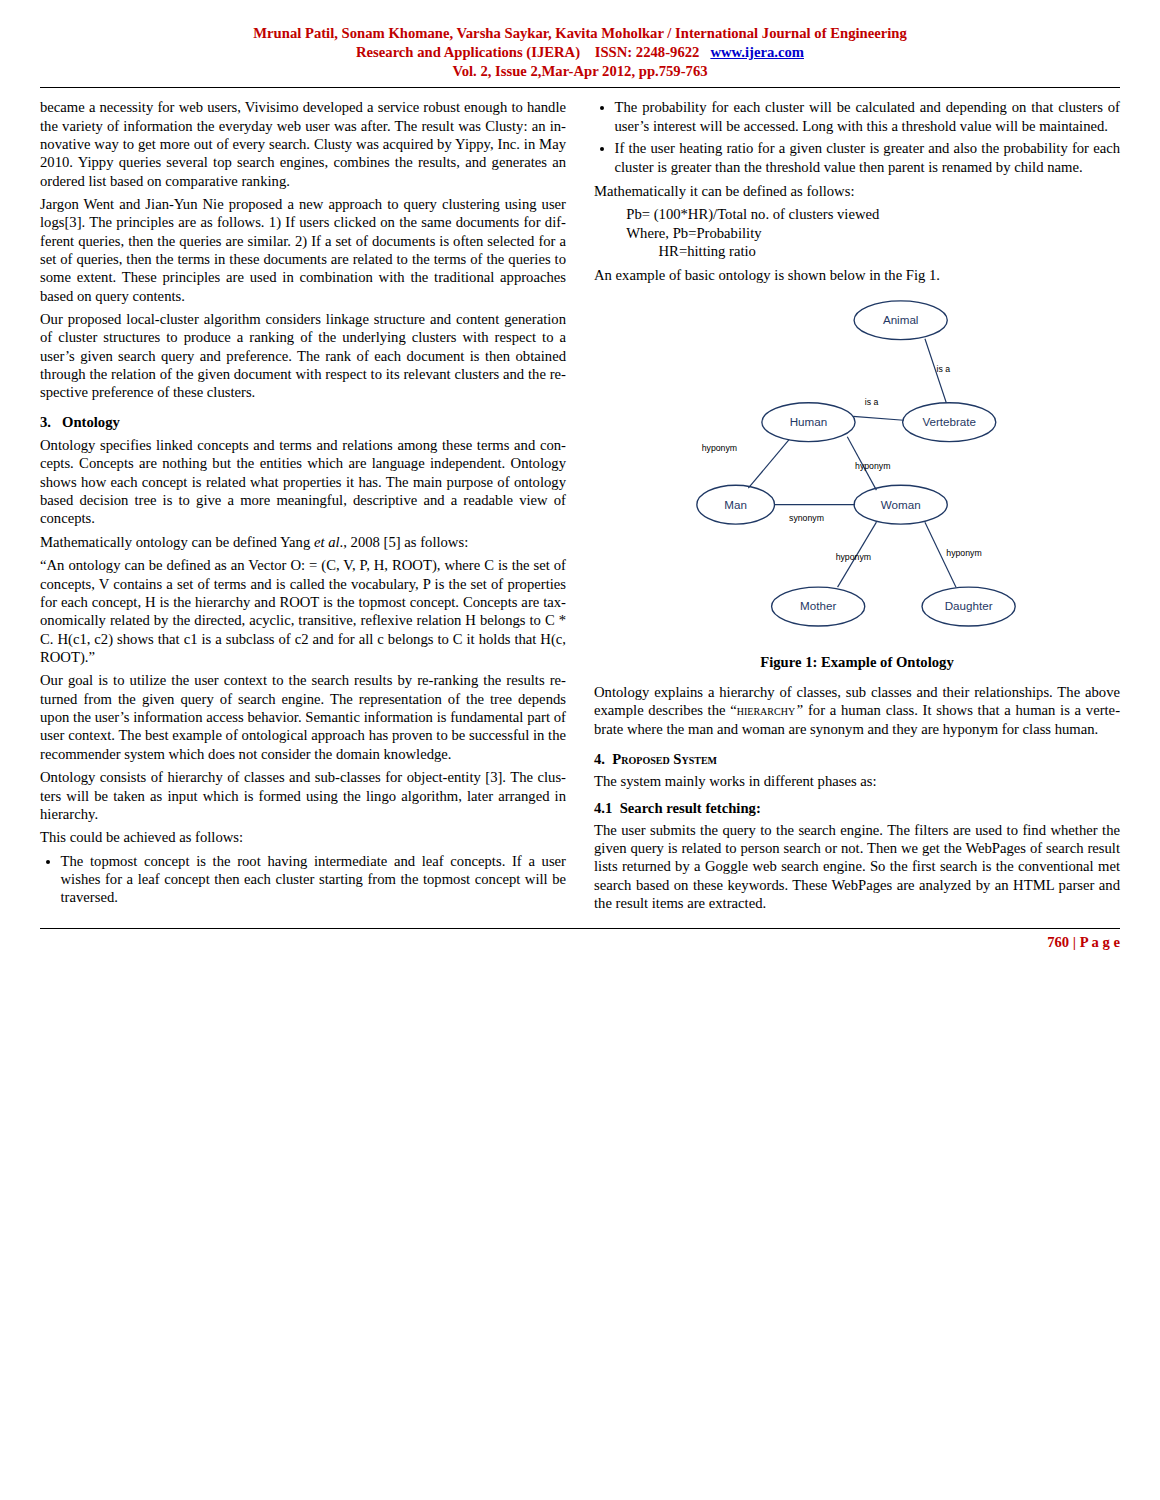Mrunal Patil, Sonam Khomane, Varsha Saykar, Kavita Moholkar / International Journal of Engineering Research and Applications (IJERA) ISSN: 2248-9622 www.ijera.com Vol. 2, Issue 2,Mar-Apr 2012, pp.759-763
became a necessity for web users, Vivisimo developed a service robust enough to handle the variety of information the everyday web user was after. The result was Clusty: an innovative way to get more out of every search. Clusty was acquired by Yippy, Inc. in May 2010. Yippy queries several top search engines, combines the results, and generates an ordered list based on comparative ranking.
Jargon Went and Jian-Yun Nie proposed a new approach to query clustering using user logs[3]. The principles are as follows. 1) If users clicked on the same documents for different queries, then the queries are similar. 2) If a set of documents is often selected for a set of queries, then the terms in these documents are related to the terms of the queries to some extent. These principles are used in combination with the traditional approaches based on query contents.
Our proposed local-cluster algorithm considers linkage structure and content generation of cluster structures to produce a ranking of the underlying clusters with respect to a user’s given search query and preference. The rank of each document is then obtained through the relation of the given document with respect to its relevant clusters and the respective preference of these clusters.
3. Ontology
Ontology specifies linked concepts and terms and relations among these terms and concepts. Concepts are nothing but the entities which are language independent. Ontology shows how each concept is related what properties it has. The main purpose of ontology based decision tree is to give a more meaningful, descriptive and a readable view of concepts.
Mathematically ontology can be defined Yang et al., 2008 [5] as follows:
“An ontology can be defined as an Vector O: = (C, V, P, H, ROOT), where C is the set of concepts, V contains a set of terms and is called the vocabulary, P is the set of properties for each concept, H is the hierarchy and ROOT is the topmost concept. Concepts are taxonomically related by the directed, acyclic, transitive, reflexive relation H belongs to C * C. H(c1, c2) shows that c1 is a subclass of c2 and for all c belongs to C it holds that H(c, ROOT).”
Our goal is to utilize the user context to the search results by re-ranking the results returned from the given query of search engine. The representation of the tree depends upon the user’s information access behavior. Semantic information is fundamental part of user context. The best example of ontological approach has proven to be successful in the recommender system which does not consider the domain knowledge.
Ontology consists of hierarchy of classes and sub-classes for object-entity [3]. The clusters will be taken as input which is formed using the lingo algorithm, later arranged in hierarchy.
This could be achieved as follows:
The topmost concept is the root having intermediate and leaf concepts. If a user wishes for a leaf concept then each cluster starting from the topmost concept will be traversed.
The probability for each cluster will be calculated and depending on that clusters of user’s interest will be accessed. Long with this a threshold value will be maintained.
If the user heating ratio for a given cluster is greater and also the probability for each cluster is greater than the threshold value then parent is renamed by child name.
Mathematically it can be defined as follows:
Pb= (100*HR)/Total no. of clusters viewed
Where, Pb=Probability HR=hitting ratio
An example of basic ontology is shown below in the Fig 1.
Animal Vertebrate Human Man Woman Mother Daughter is a is a hyponym hyponym synonym hyponym hyponym
Figure 1: Example of Ontology
Ontology explains a hierarchy of classes, sub classes and their relationships. The above example describes the “hierarchy” for a human class. It shows that a human is a vertebrate where the man and woman are synonym and they are hyponym for class human.
4. Proposed System
The system mainly works in different phases as:
4.1 Search result fetching:
The user submits the query to the search engine. The filters are used to find whether the given query is related to person search or not. Then we get the WebPages of search result lists returned by a Goggle web search engine. So the first search is the conventional met search based on these keywords. These WebPages are analyzed by an HTML parser and the result items are extracted.
760 | P a g e